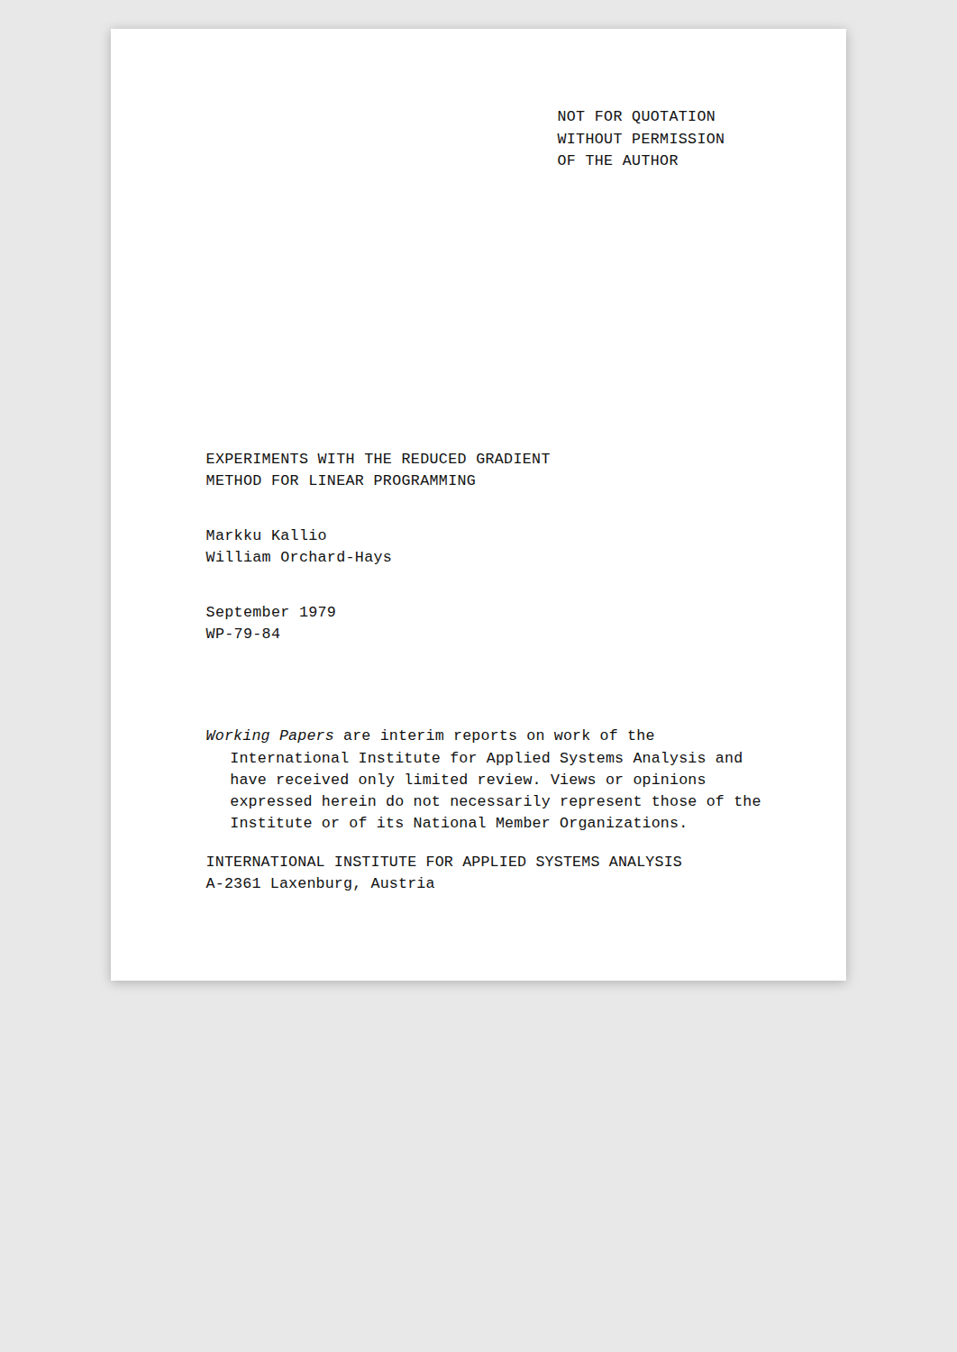NOT FOR QUOTATION WITHOUT PERMISSION OF THE AUTHOR
EXPERIMENTS WITH THE REDUCED GRADIENT
METHOD FOR LINEAR PROGRAMMING
Markku Kallio William Orchard-Hays
September 1979 WP-79-84
Working Papers are interim reports on work of the International Institute for Applied Systems Analysis and have received only limited review. Views or opinions expressed herein do not necessarily represent those of the Institute or of its National Member Organizations.
INTERNATIONAL INSTITUTE FOR APPLIED SYSTEMS ANALYSIS
A-2361 Laxenburg, Austria